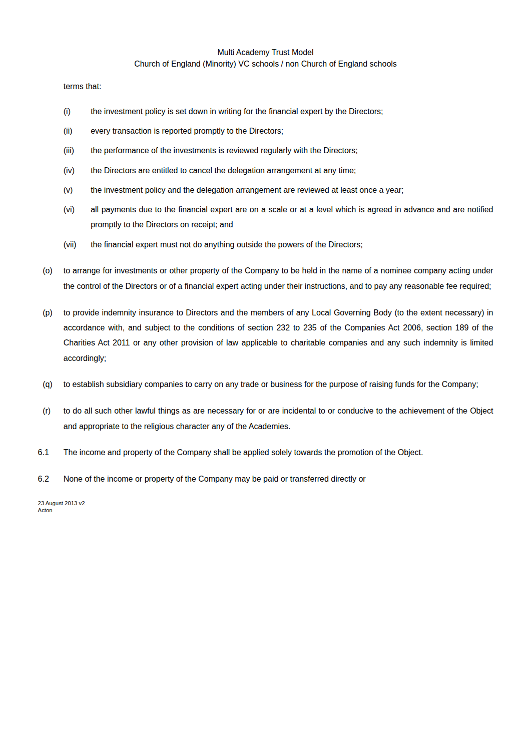Multi Academy Trust Model Church of England (Minority) VC schools / non Church of England schools
terms that:
(i) the investment policy is set down in writing for the financial expert by the Directors;
(ii) every transaction is reported promptly to the Directors;
(iii) the performance of the investments is reviewed regularly with the Directors;
(iv) the Directors are entitled to cancel the delegation arrangement at any time;
(v) the investment policy and the delegation arrangement are reviewed at least once a year;
(vi) all payments due to the financial expert are on a scale or at a level which is agreed in advance and are notified promptly to the Directors on receipt; and
(vii) the financial expert must not do anything outside the powers of the Directors;
(o) to arrange for investments or other property of the Company to be held in the name of a nominee company acting under the control of the Directors or of a financial expert acting under their instructions, and to pay any reasonable fee required;
(p) to provide indemnity insurance to Directors and the members of any Local Governing Body (to the extent necessary) in accordance with, and subject to the conditions of section 232 to 235 of the Companies Act 2006, section 189 of the Charities Act 2011 or any other provision of law applicable to charitable companies and any such indemnity is limited accordingly;
(q) to establish subsidiary companies to carry on any trade or business for the purpose of raising funds for the Company;
(r) to do all such other lawful things as are necessary for or are incidental to or conducive to the achievement of the Object and appropriate to the religious character any of the Academies.
6.1 The income and property of the Company shall be applied solely towards the promotion of the Object.
6.2 None of the income or property of the Company may be paid or transferred directly or
23 August 2013 v2
Acton